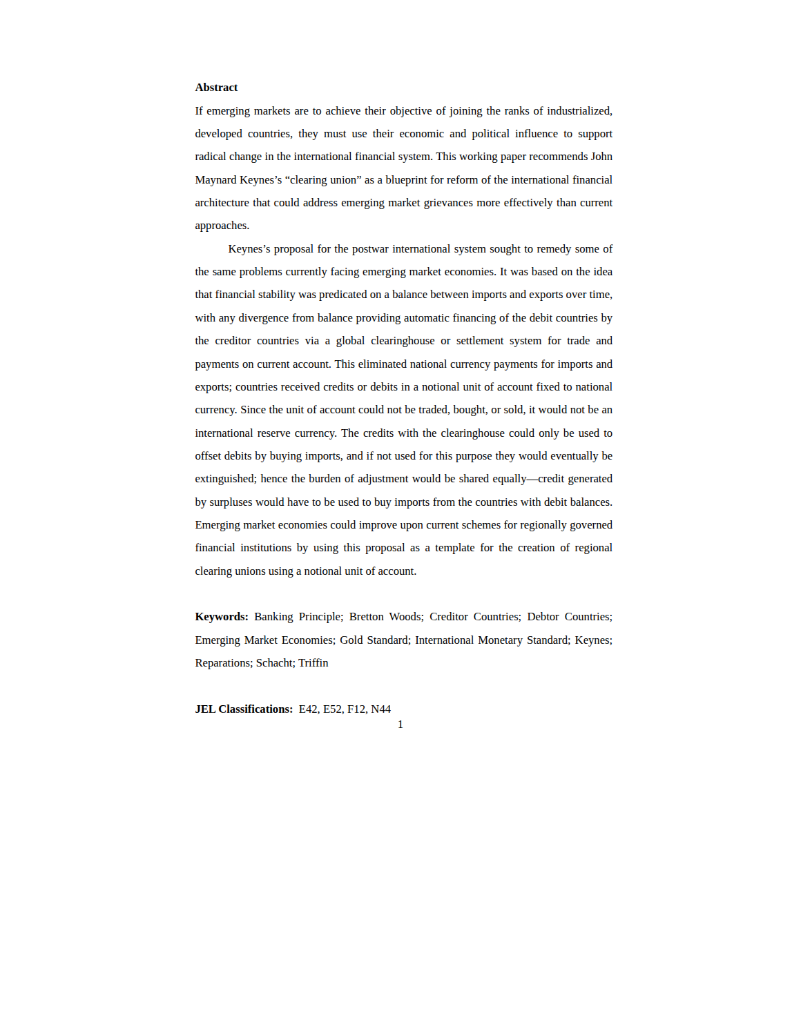Abstract
If emerging markets are to achieve their objective of joining the ranks of industrialized, developed countries, they must use their economic and political influence to support radical change in the international financial system. This working paper recommends John Maynard Keynes’s “clearing union” as a blueprint for reform of the international financial architecture that could address emerging market grievances more effectively than current approaches.
Keynes’s proposal for the postwar international system sought to remedy some of the same problems currently facing emerging market economies. It was based on the idea that financial stability was predicated on a balance between imports and exports over time, with any divergence from balance providing automatic financing of the debit countries by the creditor countries via a global clearinghouse or settlement system for trade and payments on current account. This eliminated national currency payments for imports and exports; countries received credits or debits in a notional unit of account fixed to national currency. Since the unit of account could not be traded, bought, or sold, it would not be an international reserve currency. The credits with the clearinghouse could only be used to offset debits by buying imports, and if not used for this purpose they would eventually be extinguished; hence the burden of adjustment would be shared equally—credit generated by surpluses would have to be used to buy imports from the countries with debit balances. Emerging market economies could improve upon current schemes for regionally governed financial institutions by using this proposal as a template for the creation of regional clearing unions using a notional unit of account.
Keywords: Banking Principle; Bretton Woods; Creditor Countries; Debtor Countries; Emerging Market Economies; Gold Standard; International Monetary Standard; Keynes; Reparations; Schacht; Triffin
JEL Classifications: E42, E52, F12, N44
1